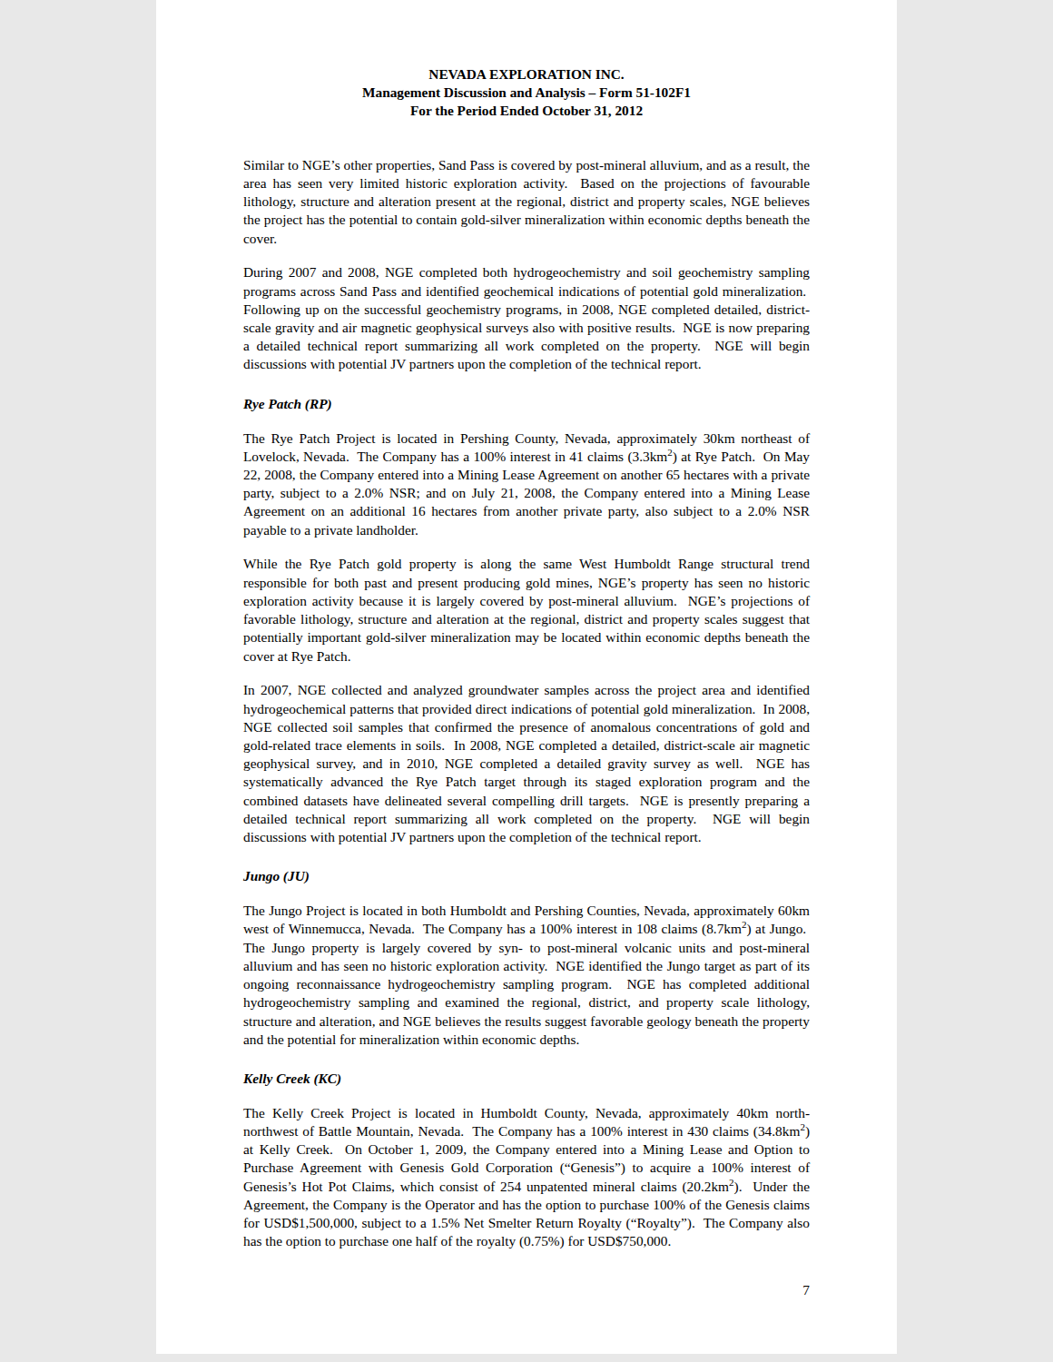NEVADA EXPLORATION INC. Management Discussion and Analysis – Form 51-102F1 For the Period Ended October 31, 2012
Similar to NGE’s other properties, Sand Pass is covered by post-mineral alluvium, and as a result, the area has seen very limited historic exploration activity. Based on the projections of favourable lithology, structure and alteration present at the regional, district and property scales, NGE believes the project has the potential to contain gold-silver mineralization within economic depths beneath the cover.
During 2007 and 2008, NGE completed both hydrogeochemistry and soil geochemistry sampling programs across Sand Pass and identified geochemical indications of potential gold mineralization. Following up on the successful geochemistry programs, in 2008, NGE completed detailed, district-scale gravity and air magnetic geophysical surveys also with positive results. NGE is now preparing a detailed technical report summarizing all work completed on the property. NGE will begin discussions with potential JV partners upon the completion of the technical report.
Rye Patch (RP)
The Rye Patch Project is located in Pershing County, Nevada, approximately 30km northeast of Lovelock, Nevada. The Company has a 100% interest in 41 claims (3.3km2) at Rye Patch. On May 22, 2008, the Company entered into a Mining Lease Agreement on another 65 hectares with a private party, subject to a 2.0% NSR; and on July 21, 2008, the Company entered into a Mining Lease Agreement on an additional 16 hectares from another private party, also subject to a 2.0% NSR payable to a private landholder.
While the Rye Patch gold property is along the same West Humboldt Range structural trend responsible for both past and present producing gold mines, NGE’s property has seen no historic exploration activity because it is largely covered by post-mineral alluvium. NGE’s projections of favorable lithology, structure and alteration at the regional, district and property scales suggest that potentially important gold-silver mineralization may be located within economic depths beneath the cover at Rye Patch.
In 2007, NGE collected and analyzed groundwater samples across the project area and identified hydrogeochemical patterns that provided direct indications of potential gold mineralization. In 2008, NGE collected soil samples that confirmed the presence of anomalous concentrations of gold and gold-related trace elements in soils. In 2008, NGE completed a detailed, district-scale air magnetic geophysical survey, and in 2010, NGE completed a detailed gravity survey as well. NGE has systematically advanced the Rye Patch target through its staged exploration program and the combined datasets have delineated several compelling drill targets. NGE is presently preparing a detailed technical report summarizing all work completed on the property. NGE will begin discussions with potential JV partners upon the completion of the technical report.
Jungo (JU)
The Jungo Project is located in both Humboldt and Pershing Counties, Nevada, approximately 60km west of Winnemucca, Nevada. The Company has a 100% interest in 108 claims (8.7km2) at Jungo. The Jungo property is largely covered by syn- to post-mineral volcanic units and post-mineral alluvium and has seen no historic exploration activity. NGE identified the Jungo target as part of its ongoing reconnaissance hydrogeochemistry sampling program. NGE has completed additional hydrogeochemistry sampling and examined the regional, district, and property scale lithology, structure and alteration, and NGE believes the results suggest favorable geology beneath the property and the potential for mineralization within economic depths.
Kelly Creek (KC)
The Kelly Creek Project is located in Humboldt County, Nevada, approximately 40km north-northwest of Battle Mountain, Nevada. The Company has a 100% interest in 430 claims (34.8km2) at Kelly Creek. On October 1, 2009, the Company entered into a Mining Lease and Option to Purchase Agreement with Genesis Gold Corporation (“Genesis”) to acquire a 100% interest of Genesis’s Hot Pot Claims, which consist of 254 unpatented mineral claims (20.2km2). Under the Agreement, the Company is the Operator and has the option to purchase 100% of the Genesis claims for USD$1,500,000, subject to a 1.5% Net Smelter Return Royalty (“Royalty”). The Company also has the option to purchase one half of the royalty (0.75%) for USD$750,000.
7